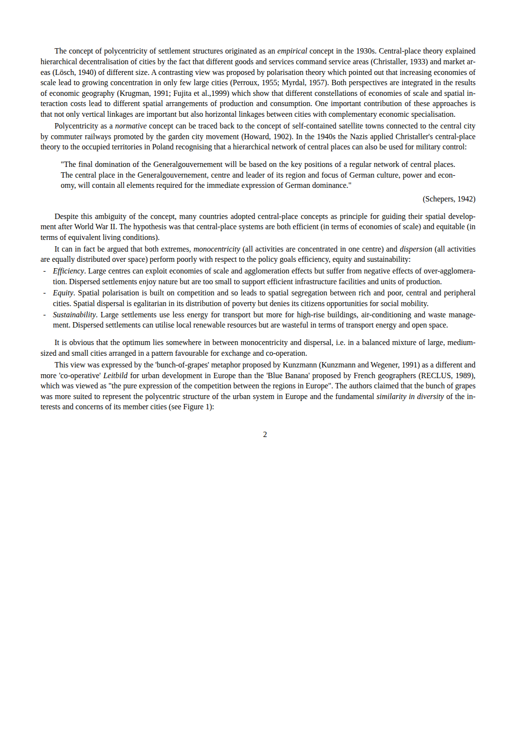The concept of polycentricity of settlement structures originated as an empirical concept in the 1930s. Central-place theory explained hierarchical decentralisation of cities by the fact that different goods and services command service areas (Christaller, 1933) and market areas (Lösch, 1940) of different size. A contrasting view was proposed by polarisation theory which pointed out that increasing economies of scale lead to growing concentration in only few large cities (Perroux, 1955; Myrdal, 1957). Both perspectives are integrated in the results of economic geography (Krugman, 1991; Fujita et al.,1999) which show that different constellations of economies of scale and spatial interaction costs lead to different spatial arrangements of production and consumption. One important contribution of these approaches is that not only vertical linkages are important but also horizontal linkages between cities with complementary economic specialisation.
Polycentricity as a normative concept can be traced back to the concept of self-contained satellite towns connected to the central city by commuter railways promoted by the garden city movement (Howard, 1902). In the 1940s the Nazis applied Christaller's central-place theory to the occupied territories in Poland recognising that a hierarchical network of central places can also be used for military control:
"The final domination of the Generalgouvernement will be based on the key positions of a regular network of central places. The central place in the Generalgouvernement, centre and leader of its region and focus of German culture, power and economy, will contain all elements required for the immediate expression of German dominance."
(Schepers, 1942)
Despite this ambiguity of the concept, many countries adopted central-place concepts as principle for guiding their spatial development after World War II. The hypothesis was that central-place systems are both efficient (in terms of economies of scale) and equitable (in terms of equivalent living conditions).
It can in fact be argued that both extremes, monocentricity (all activities are concentrated in one centre) and dispersion (all activities are equally distributed over space) perform poorly with respect to the policy goals efficiency, equity and sustainability:
Efficiency. Large centres can exploit economies of scale and agglomeration effects but suffer from negative effects of over-agglomeration. Dispersed settlements enjoy nature but are too small to support efficient infrastructure facilities and units of production.
Equity. Spatial polarisation is built on competition and so leads to spatial segregation between rich and poor, central and peripheral cities. Spatial dispersal is egalitarian in its distribution of poverty but denies its citizens opportunities for social mobility.
Sustainability. Large settlements use less energy for transport but more for high-rise buildings, air-conditioning and waste management. Dispersed settlements can utilise local renewable resources but are wasteful in terms of transport energy and open space.
It is obvious that the optimum lies somewhere in between monocentricity and dispersal, i.e. in a balanced mixture of large, medium-sized and small cities arranged in a pattern favourable for exchange and co-operation.
This view was expressed by the 'bunch-of-grapes' metaphor proposed by Kunzmann (Kunzmann and Wegener, 1991) as a different and more 'co-operative' Leitbild for urban development in Europe than the 'Blue Banana' proposed by French geographers (RECLUS, 1989), which was viewed as "the pure expression of the competition between the regions in Europe". The authors claimed that the bunch of grapes was more suited to represent the polycentric structure of the urban system in Europe and the fundamental similarity in diversity of the interests and concerns of its member cities (see Figure 1):
2